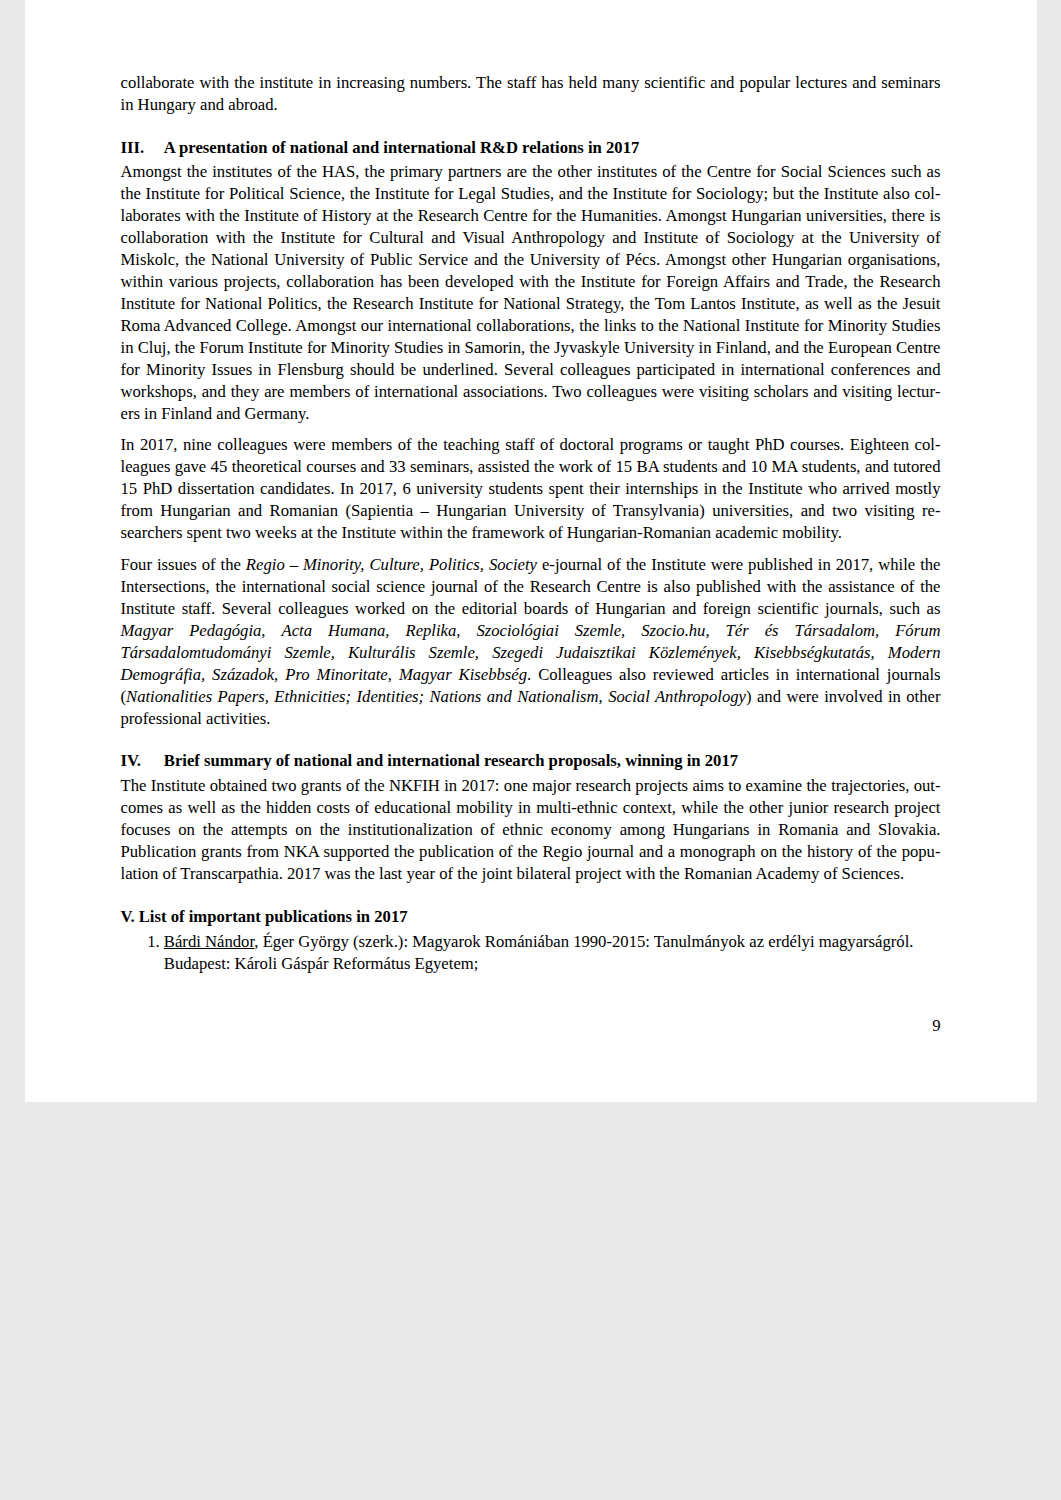collaborate with the institute in increasing numbers. The staff has held many scientific and popular lectures and seminars in Hungary and abroad.
III. A presentation of national and international R&D relations in 2017
Amongst the institutes of the HAS, the primary partners are the other institutes of the Centre for Social Sciences such as the Institute for Political Science, the Institute for Legal Studies, and the Institute for Sociology; but the Institute also collaborates with the Institute of History at the Research Centre for the Humanities. Amongst Hungarian universities, there is collaboration with the Institute for Cultural and Visual Anthropology and Institute of Sociology at the University of Miskolc, the National University of Public Service and the University of Pécs. Amongst other Hungarian organisations, within various projects, collaboration has been developed with the Institute for Foreign Affairs and Trade, the Research Institute for National Politics, the Research Institute for National Strategy, the Tom Lantos Institute, as well as the Jesuit Roma Advanced College. Amongst our international collaborations, the links to the National Institute for Minority Studies in Cluj, the Forum Institute for Minority Studies in Samorin, the Jyvaskyle University in Finland, and the European Centre for Minority Issues in Flensburg should be underlined. Several colleagues participated in international conferences and workshops, and they are members of international associations. Two colleagues were visiting scholars and visiting lecturers in Finland and Germany.
In 2017, nine colleagues were members of the teaching staff of doctoral programs or taught PhD courses. Eighteen colleagues gave 45 theoretical courses and 33 seminars, assisted the work of 15 BA students and 10 MA students, and tutored 15 PhD dissertation candidates. In 2017, 6 university students spent their internships in the Institute who arrived mostly from Hungarian and Romanian (Sapientia – Hungarian University of Transylvania) universities, and two visiting researchers spent two weeks at the Institute within the framework of Hungarian-Romanian academic mobility.
Four issues of the Regio – Minority, Culture, Politics, Society e-journal of the Institute were published in 2017, while the Intersections, the international social science journal of the Research Centre is also published with the assistance of the Institute staff. Several colleagues worked on the editorial boards of Hungarian and foreign scientific journals, such as Magyar Pedagógia, Acta Humana, Replika, Szociológiai Szemle, Szocio.hu, Tér és Társadalom, Fórum Társadalomtudományi Szemle, Kulturális Szemle, Szegedi Judaisztikai Közlemények, Kisebbségkutatás, Modern Demográfia, Századok, Pro Minoritate, Magyar Kisebbség. Colleagues also reviewed articles in international journals (Nationalities Papers, Ethnicities; Identities; Nations and Nationalism, Social Anthropology) and were involved in other professional activities.
IV. Brief summary of national and international research proposals, winning in 2017
The Institute obtained two grants of the NKFIH in 2017: one major research projects aims to examine the trajectories, outcomes as well as the hidden costs of educational mobility in multi-ethnic context, while the other junior research project focuses on the attempts on the institutionalization of ethnic economy among Hungarians in Romania and Slovakia. Publication grants from NKA supported the publication of the Regio journal and a monograph on the history of the population of Transcarpathia. 2017 was the last year of the joint bilateral project with the Romanian Academy of Sciences.
V. List of important publications in 2017
Bárdi Nándor, Éger György (szerk.): Magyarok Romániában 1990-2015: Tanulmányok az erdélyi magyarságról. Budapest: Károli Gáspár Református Egyetem;
9